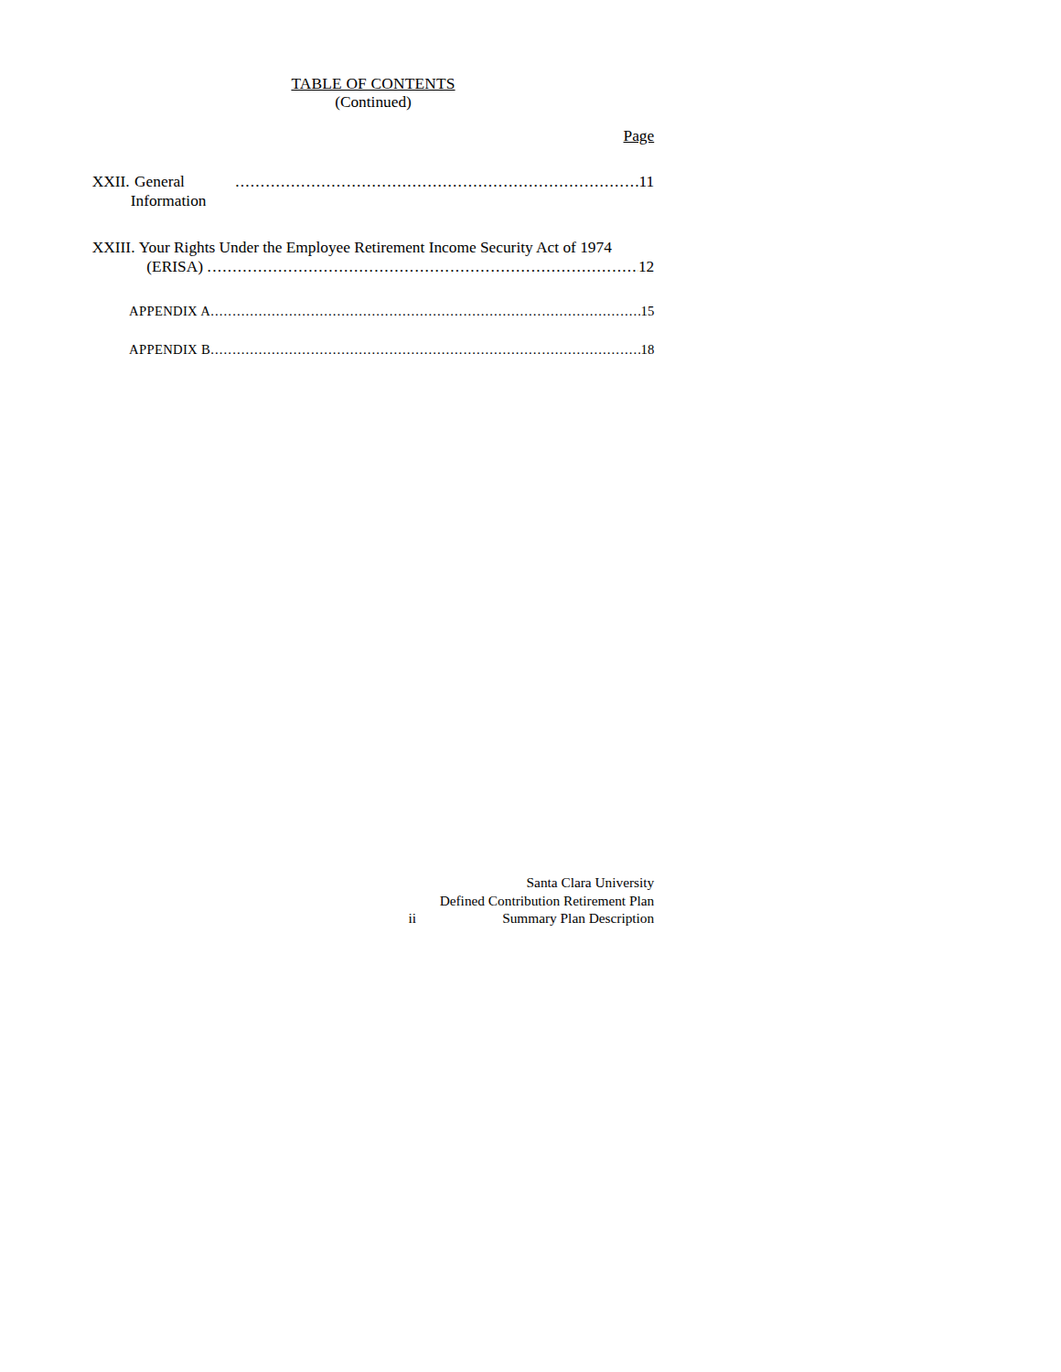TABLE OF CONTENTS
(Continued)
Page
XXII. General Information ......................................................................................................... 11
XXIII. Your Rights Under the Employee Retirement Income Security Act of 1974 (ERISA) .......................................................................................................... 12
APPENDIX A ..................................................................................................................................... 15
APPENDIX B ..................................................................................................................................... 18
ii
Santa Clara University
Defined Contribution Retirement Plan
Summary Plan Description